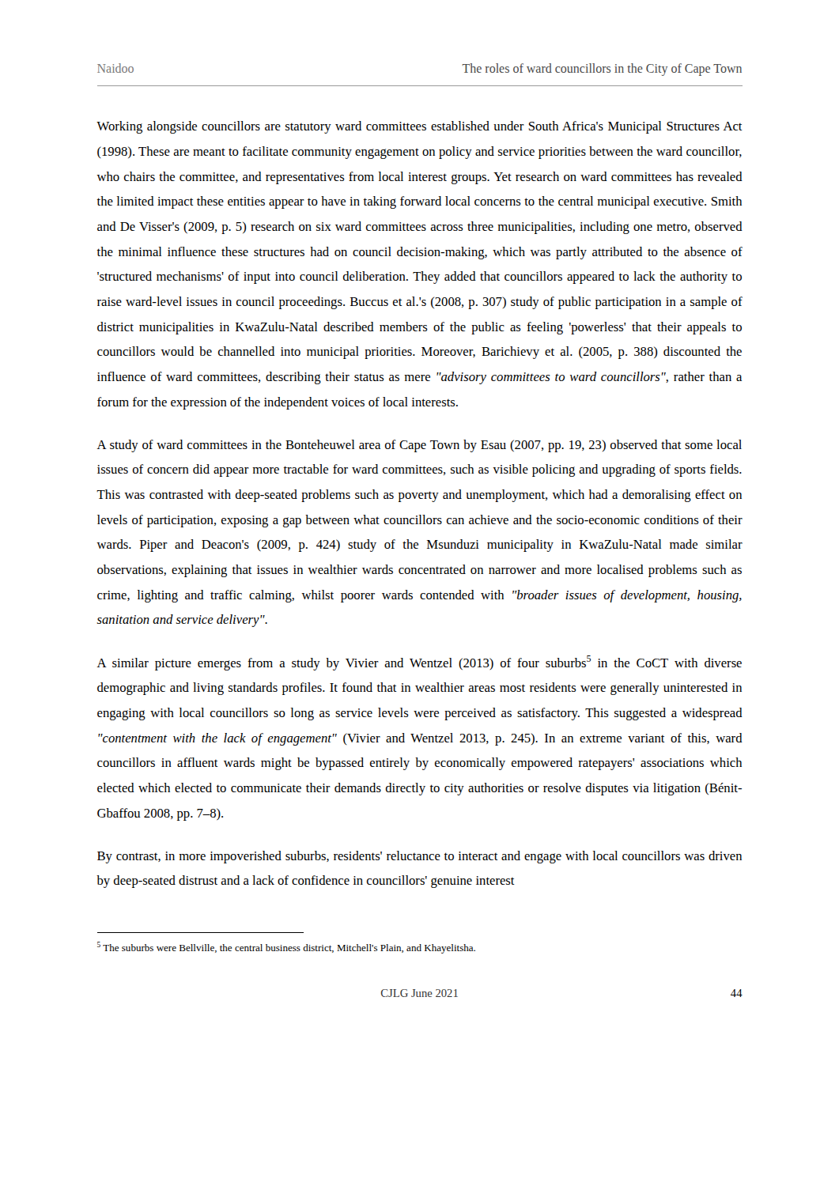Naidoo The roles of ward councillors in the City of Cape Town
Working alongside councillors are statutory ward committees established under South Africa's Municipal Structures Act (1998). These are meant to facilitate community engagement on policy and service priorities between the ward councillor, who chairs the committee, and representatives from local interest groups. Yet research on ward committees has revealed the limited impact these entities appear to have in taking forward local concerns to the central municipal executive. Smith and De Visser's (2009, p. 5) research on six ward committees across three municipalities, including one metro, observed the minimal influence these structures had on council decision-making, which was partly attributed to the absence of 'structured mechanisms' of input into council deliberation. They added that councillors appeared to lack the authority to raise ward-level issues in council proceedings. Buccus et al.'s (2008, p. 307) study of public participation in a sample of district municipalities in KwaZulu-Natal described members of the public as feeling 'powerless' that their appeals to councillors would be channelled into municipal priorities. Moreover, Barichievy et al. (2005, p. 388) discounted the influence of ward committees, describing their status as mere "advisory committees to ward councillors", rather than a forum for the expression of the independent voices of local interests.
A study of ward committees in the Bonteheuwel area of Cape Town by Esau (2007, pp. 19, 23) observed that some local issues of concern did appear more tractable for ward committees, such as visible policing and upgrading of sports fields. This was contrasted with deep-seated problems such as poverty and unemployment, which had a demoralising effect on levels of participation, exposing a gap between what councillors can achieve and the socio-economic conditions of their wards. Piper and Deacon's (2009, p. 424) study of the Msunduzi municipality in KwaZulu-Natal made similar observations, explaining that issues in wealthier wards concentrated on narrower and more localised problems such as crime, lighting and traffic calming, whilst poorer wards contended with "broader issues of development, housing, sanitation and service delivery".
A similar picture emerges from a study by Vivier and Wentzel (2013) of four suburbs5 in the CoCT with diverse demographic and living standards profiles. It found that in wealthier areas most residents were generally uninterested in engaging with local councillors so long as service levels were perceived as satisfactory. This suggested a widespread "contentment with the lack of engagement" (Vivier and Wentzel 2013, p. 245). In an extreme variant of this, ward councillors in affluent wards might be bypassed entirely by economically empowered ratepayers' associations which elected which elected to communicate their demands directly to city authorities or resolve disputes via litigation (Bénit-Gbaffou 2008, pp. 7–8).
By contrast, in more impoverished suburbs, residents' reluctance to interact and engage with local councillors was driven by deep-seated distrust and a lack of confidence in councillors' genuine interest
5 The suburbs were Bellville, the central business district, Mitchell's Plain, and Khayelitsha.
CJLG June 2021 44